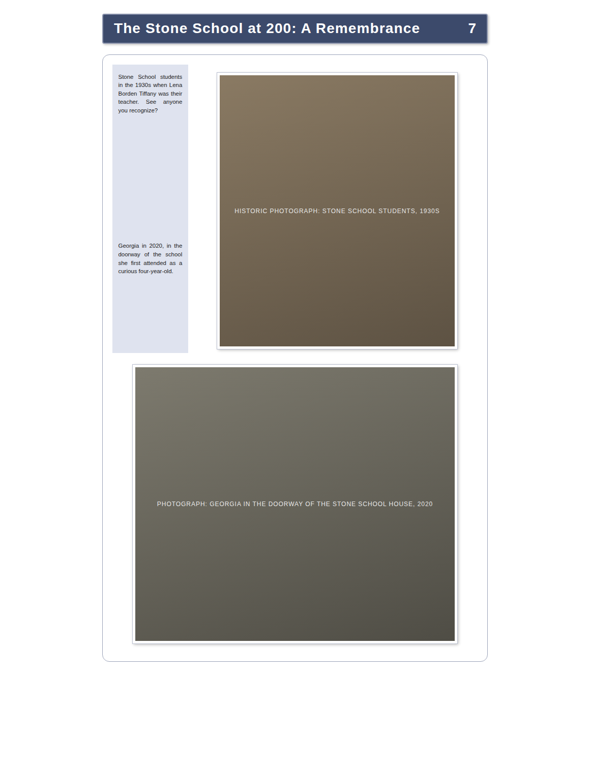The Stone School at 200: A Remembrance
7
Stone School students in the 1930s when Lena Borden Tiffany was their teacher. See anyone you recognize?
Georgia in 2020, in the doorway of the school she first attended as a curious four-year-old.
Historic photograph: Stone School students, 1930s
Photograph: Georgia in the doorway of the Stone School House, 2020